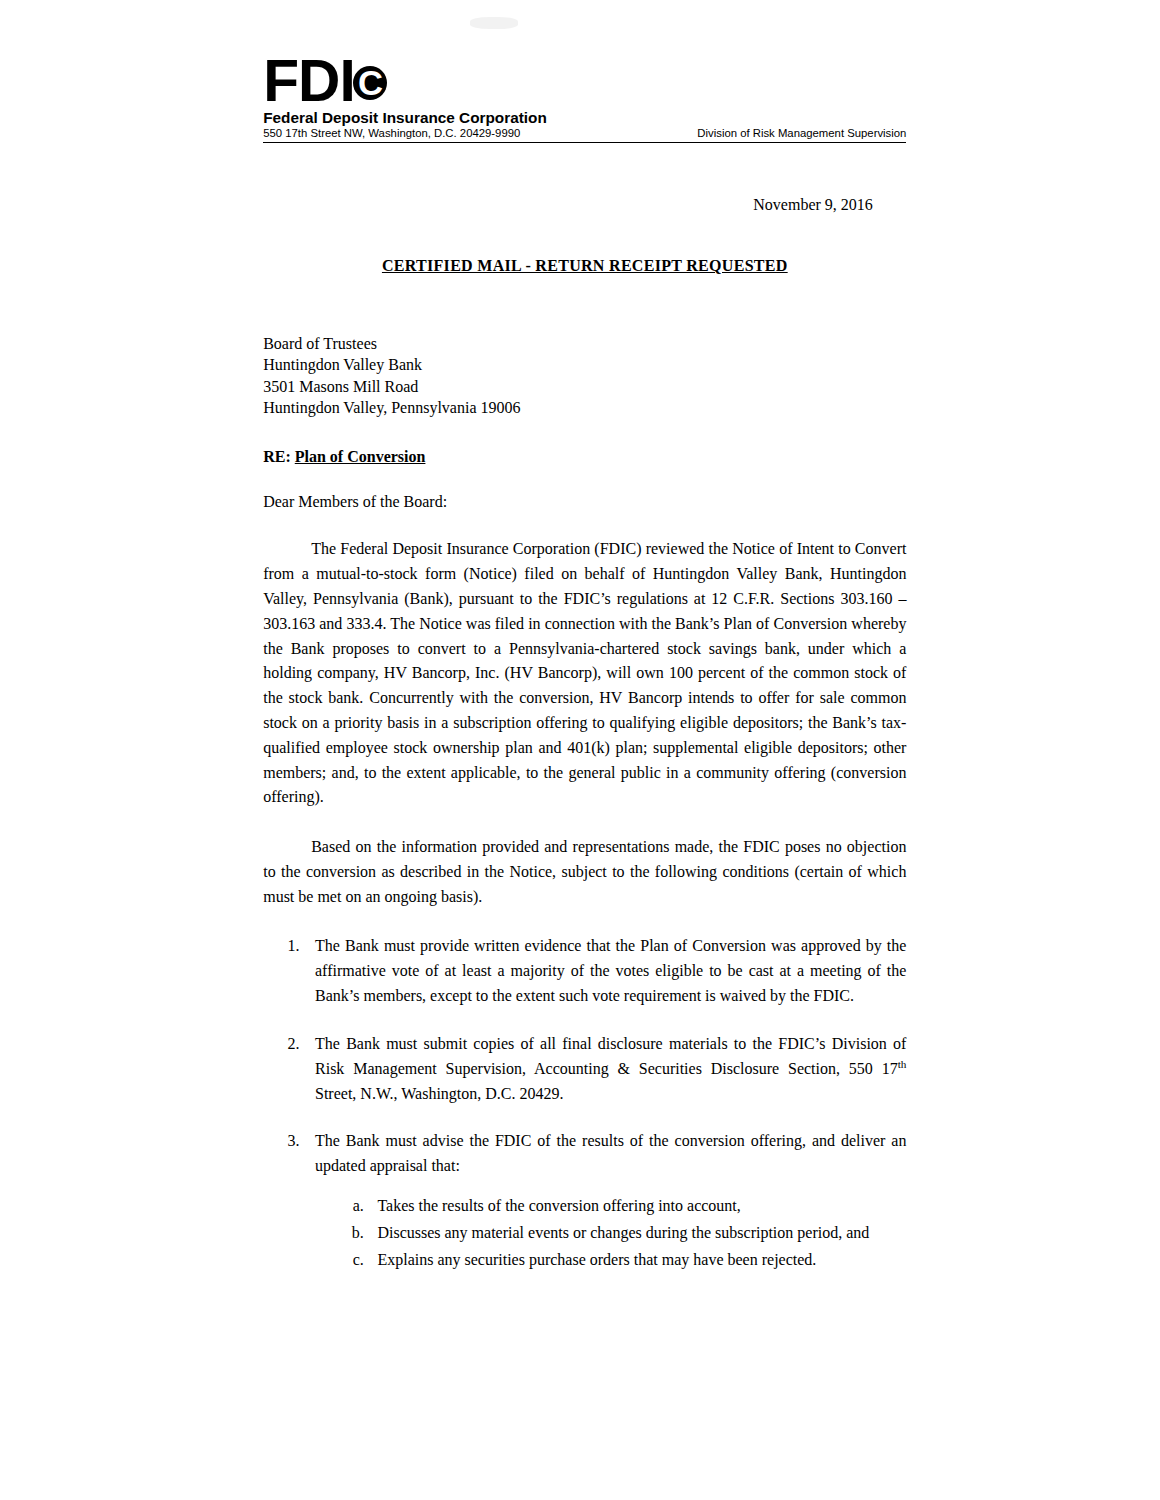FDIC
Federal Deposit Insurance Corporation
550 17th Street NW, Washington, D.C. 20429-9990
Division of Risk Management Supervision
November 9, 2016
CERTIFIED MAIL - RETURN RECEIPT REQUESTED
Board of Trustees
Huntingdon Valley Bank
3501 Masons Mill Road
Huntingdon Valley, Pennsylvania 19006
RE: Plan of Conversion
Dear Members of the Board:
The Federal Deposit Insurance Corporation (FDIC) reviewed the Notice of Intent to Convert from a mutual-to-stock form (Notice) filed on behalf of Huntingdon Valley Bank, Huntingdon Valley, Pennsylvania (Bank), pursuant to the FDIC’s regulations at 12 C.F.R. Sections 303.160 – 303.163 and 333.4. The Notice was filed in connection with the Bank’s Plan of Conversion whereby the Bank proposes to convert to a Pennsylvania-chartered stock savings bank, under which a holding company, HV Bancorp, Inc. (HV Bancorp), will own 100 percent of the common stock of the stock bank. Concurrently with the conversion, HV Bancorp intends to offer for sale common stock on a priority basis in a subscription offering to qualifying eligible depositors; the Bank’s tax-qualified employee stock ownership plan and 401(k) plan; supplemental eligible depositors; other members; and, to the extent applicable, to the general public in a community offering (conversion offering).
Based on the information provided and representations made, the FDIC poses no objection to the conversion as described in the Notice, subject to the following conditions (certain of which must be met on an ongoing basis).
The Bank must provide written evidence that the Plan of Conversion was approved by the affirmative vote of at least a majority of the votes eligible to be cast at a meeting of the Bank’s members, except to the extent such vote requirement is waived by the FDIC.
The Bank must submit copies of all final disclosure materials to the FDIC’s Division of Risk Management Supervision, Accounting & Securities Disclosure Section, 550 17th Street, N.W., Washington, D.C. 20429.
The Bank must advise the FDIC of the results of the conversion offering, and deliver an updated appraisal that:
Takes the results of the conversion offering into account,
Discusses any material events or changes during the subscription period, and
Explains any securities purchase orders that may have been rejected.